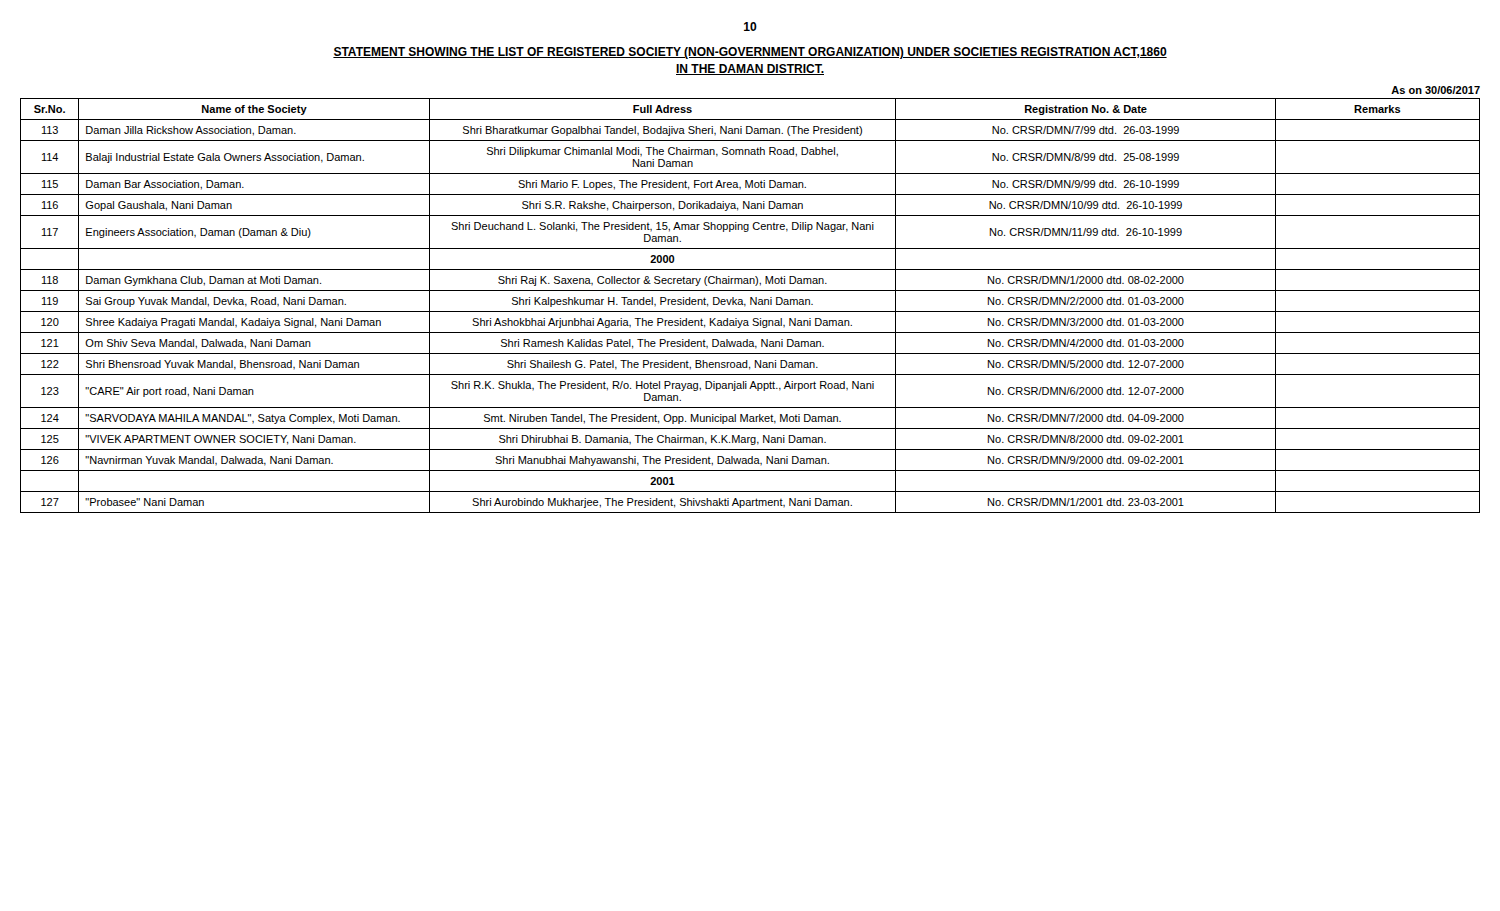10
STATEMENT SHOWING THE LIST OF REGISTERED SOCIETY (NON-GOVERNMENT ORGANIZATION) UNDER SOCIETIES REGISTRATION ACT,1860
IN THE DAMAN DISTRICT.
As on 30/06/2017
| Sr.No. | Name of the Society | Full Adress | Registration No. & Date | Remarks |
| --- | --- | --- | --- | --- |
| 113 | Daman Jilla Rickshow Association, Daman. | Shri Bharatkumar Gopalbhai Tandel, Bodajiva Sheri, Nani Daman. (The President) | No. CRSR/DMN/7/99 dtd. 26-03-1999 | |
| 114 | Balaji Industrial Estate Gala Owners Association, Daman. | Shri Dilipkumar Chimanlal Modi, The Chairman, Somnath Road, Dabhel, Nani Daman | No. CRSR/DMN/8/99 dtd. 25-08-1999 | |
| 115 | Daman Bar Association, Daman. | Shri Mario F. Lopes, The President, Fort Area, Moti Daman. | No. CRSR/DMN/9/99 dtd. 26-10-1999 | |
| 116 | Gopal Gaushala, Nani Daman | Shri S.R. Rakshe, Chairperson, Dorikadaiya, Nani Daman | No. CRSR/DMN/10/99 dtd. 26-10-1999 | |
| 117 | Engineers Association, Daman (Daman & Diu) | Shri Deuchand L. Solanki, The President, 15, Amar Shopping Centre, Dilip Nagar, Nani Daman. | No. CRSR/DMN/11/99 dtd. 26-10-1999 | |
| | | 2000 | | |
| 118 | Daman Gymkhana Club, Daman at Moti Daman. | Shri Raj K. Saxena, Collector & Secretary (Chairman), Moti Daman. | No. CRSR/DMN/1/2000 dtd. 08-02-2000 | |
| 119 | Sai Group Yuvak Mandal, Devka, Road, Nani Daman. | Shri Kalpeshkumar H. Tandel, President, Devka, Nani Daman. | No. CRSR/DMN/2/2000 dtd. 01-03-2000 | |
| 120 | Shree Kadaiya Pragati Mandal, Kadaiya Signal, Nani Daman | Shri Ashokbhai Arjunbhai Agaria, The President, Kadaiya Signal, Nani Daman. | No. CRSR/DMN/3/2000 dtd. 01-03-2000 | |
| 121 | Om Shiv Seva Mandal, Dalwada, Nani Daman | Shri Ramesh Kalidas Patel, The President, Dalwada, Nani Daman. | No. CRSR/DMN/4/2000 dtd. 01-03-2000 | |
| 122 | Shri Bhensroad Yuvak Mandal, Bhensroad, Nani Daman | Shri Shailesh G. Patel, The President, Bhensroad, Nani Daman. | No. CRSR/DMN/5/2000 dtd. 12-07-2000 | |
| 123 | "CARE" Air port road, Nani Daman | Shri R.K. Shukla, The President, R/o. Hotel Prayag, Dipanjali Apptt., Airport Road, Nani Daman. | No. CRSR/DMN/6/2000 dtd. 12-07-2000 | |
| 124 | "SARVODAYA MAHILA MANDAL", Satya Complex, Moti Daman. | Smt. Niruben Tandel, The President, Opp. Municipal Market, Moti Daman. | No. CRSR/DMN/7/2000 dtd. 04-09-2000 | |
| 125 | "VIVEK APARTMENT OWNER SOCIETY, Nani Daman. | Shri Dhirubhai B. Damania, The Chairman, K.K.Marg, Nani Daman. | No. CRSR/DMN/8/2000 dtd. 09-02-2001 | |
| 126 | "Navnirman Yuvak Mandal, Dalwada, Nani Daman. | Shri Manubhai Mahyawanshi, The President, Dalwada, Nani Daman. | No. CRSR/DMN/9/2000 dtd. 09-02-2001 | |
| | | 2001 | | |
| 127 | "Probasee" Nani Daman | Shri Aurobindo Mukharjee, The President, Shivshakti Apartment, Nani Daman. | No. CRSR/DMN/1/2001 dtd. 23-03-2001 | |